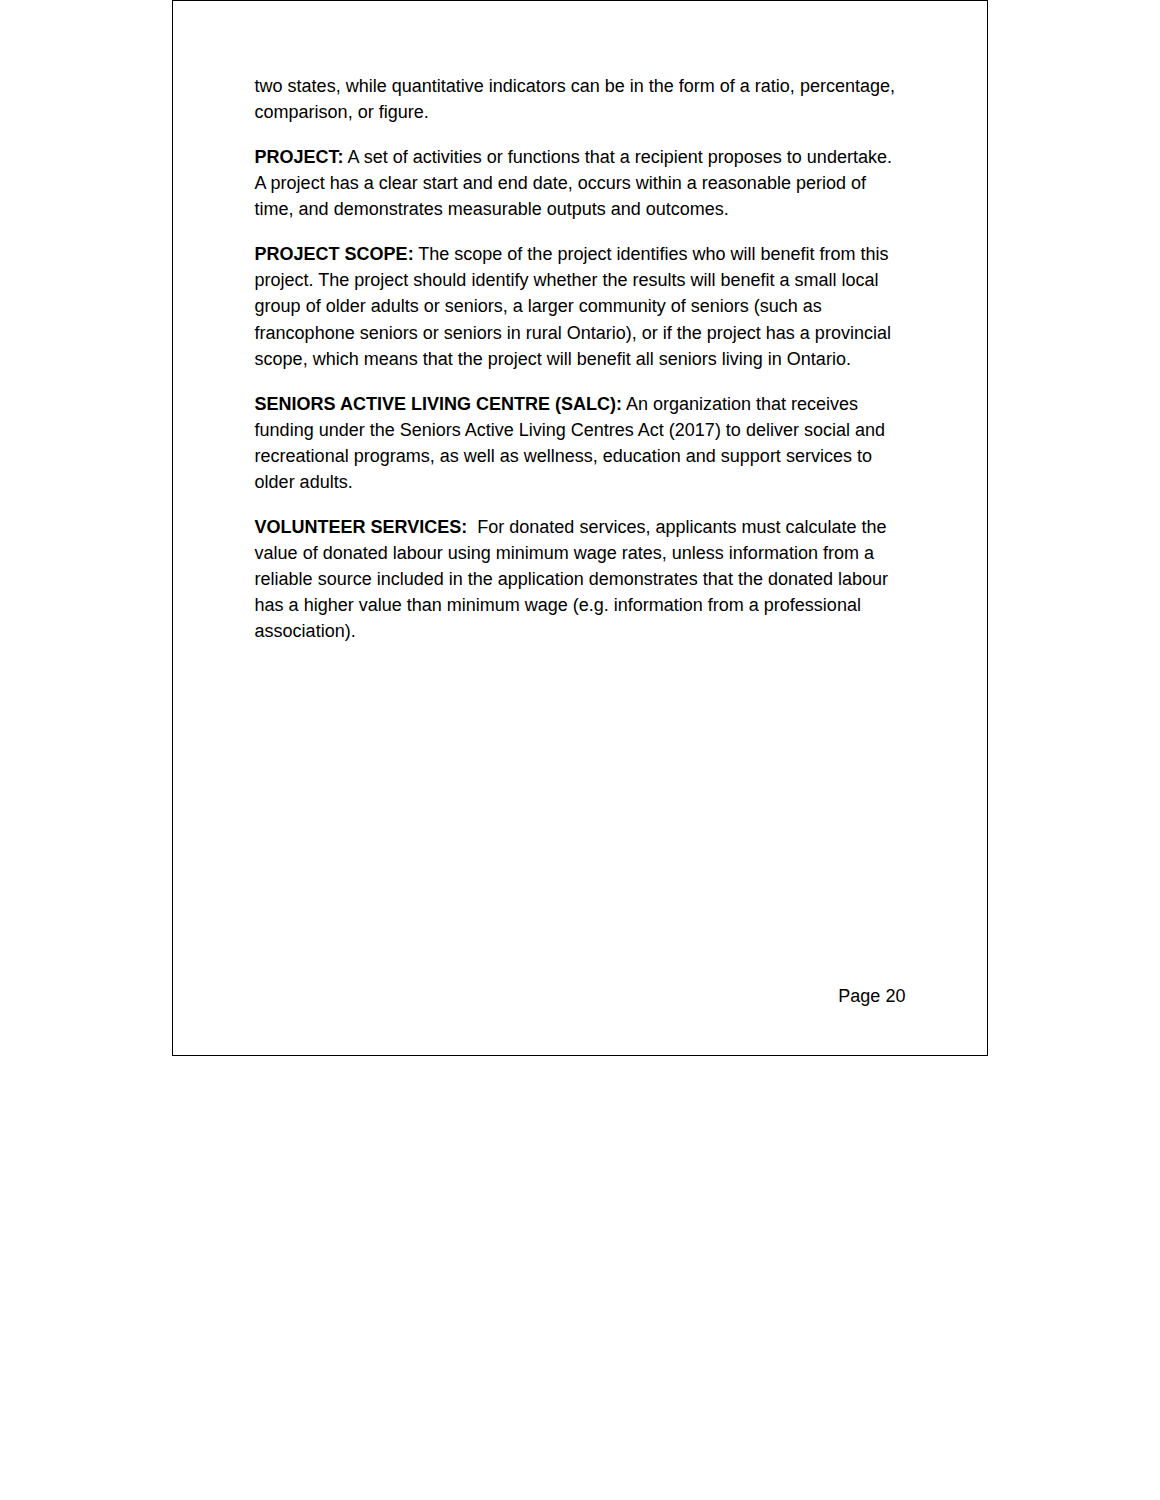two states, while quantitative indicators can be in the form of a ratio, percentage, comparison, or figure.
PROJECT: A set of activities or functions that a recipient proposes to undertake. A project has a clear start and end date, occurs within a reasonable period of time, and demonstrates measurable outputs and outcomes.
PROJECT SCOPE: The scope of the project identifies who will benefit from this project. The project should identify whether the results will benefit a small local group of older adults or seniors, a larger community of seniors (such as francophone seniors or seniors in rural Ontario), or if the project has a provincial scope, which means that the project will benefit all seniors living in Ontario.
SENIORS ACTIVE LIVING CENTRE (SALC): An organization that receives funding under the Seniors Active Living Centres Act (2017) to deliver social and recreational programs, as well as wellness, education and support services to older adults.
VOLUNTEER SERVICES: For donated services, applicants must calculate the value of donated labour using minimum wage rates, unless information from a reliable source included in the application demonstrates that the donated labour has a higher value than minimum wage (e.g. information from a professional association).
Page 20